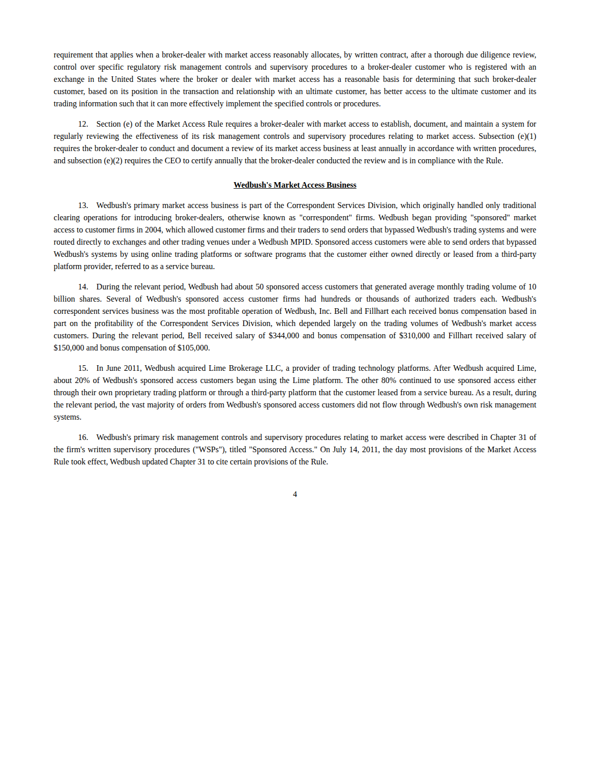requirement that applies when a broker-dealer with market access reasonably allocates, by written contract, after a thorough due diligence review, control over specific regulatory risk management controls and supervisory procedures to a broker-dealer customer who is registered with an exchange in the United States where the broker or dealer with market access has a reasonable basis for determining that such broker-dealer customer, based on its position in the transaction and relationship with an ultimate customer, has better access to the ultimate customer and its trading information such that it can more effectively implement the specified controls or procedures.
12. Section (e) of the Market Access Rule requires a broker-dealer with market access to establish, document, and maintain a system for regularly reviewing the effectiveness of its risk management controls and supervisory procedures relating to market access. Subsection (e)(1) requires the broker-dealer to conduct and document a review of its market access business at least annually in accordance with written procedures, and subsection (e)(2) requires the CEO to certify annually that the broker-dealer conducted the review and is in compliance with the Rule.
Wedbush's Market Access Business
13. Wedbush's primary market access business is part of the Correspondent Services Division, which originally handled only traditional clearing operations for introducing broker-dealers, otherwise known as "correspondent" firms. Wedbush began providing "sponsored" market access to customer firms in 2004, which allowed customer firms and their traders to send orders that bypassed Wedbush's trading systems and were routed directly to exchanges and other trading venues under a Wedbush MPID. Sponsored access customers were able to send orders that bypassed Wedbush's systems by using online trading platforms or software programs that the customer either owned directly or leased from a third-party platform provider, referred to as a service bureau.
14. During the relevant period, Wedbush had about 50 sponsored access customers that generated average monthly trading volume of 10 billion shares. Several of Wedbush's sponsored access customer firms had hundreds or thousands of authorized traders each. Wedbush's correspondent services business was the most profitable operation of Wedbush, Inc. Bell and Fillhart each received bonus compensation based in part on the profitability of the Correspondent Services Division, which depended largely on the trading volumes of Wedbush's market access customers. During the relevant period, Bell received salary of $344,000 and bonus compensation of $310,000 and Fillhart received salary of $150,000 and bonus compensation of $105,000.
15. In June 2011, Wedbush acquired Lime Brokerage LLC, a provider of trading technology platforms. After Wedbush acquired Lime, about 20% of Wedbush's sponsored access customers began using the Lime platform. The other 80% continued to use sponsored access either through their own proprietary trading platform or through a third-party platform that the customer leased from a service bureau. As a result, during the relevant period, the vast majority of orders from Wedbush's sponsored access customers did not flow through Wedbush's own risk management systems.
16. Wedbush's primary risk management controls and supervisory procedures relating to market access were described in Chapter 31 of the firm's written supervisory procedures ("WSPs"), titled "Sponsored Access." On July 14, 2011, the day most provisions of the Market Access Rule took effect, Wedbush updated Chapter 31 to cite certain provisions of the Rule.
4